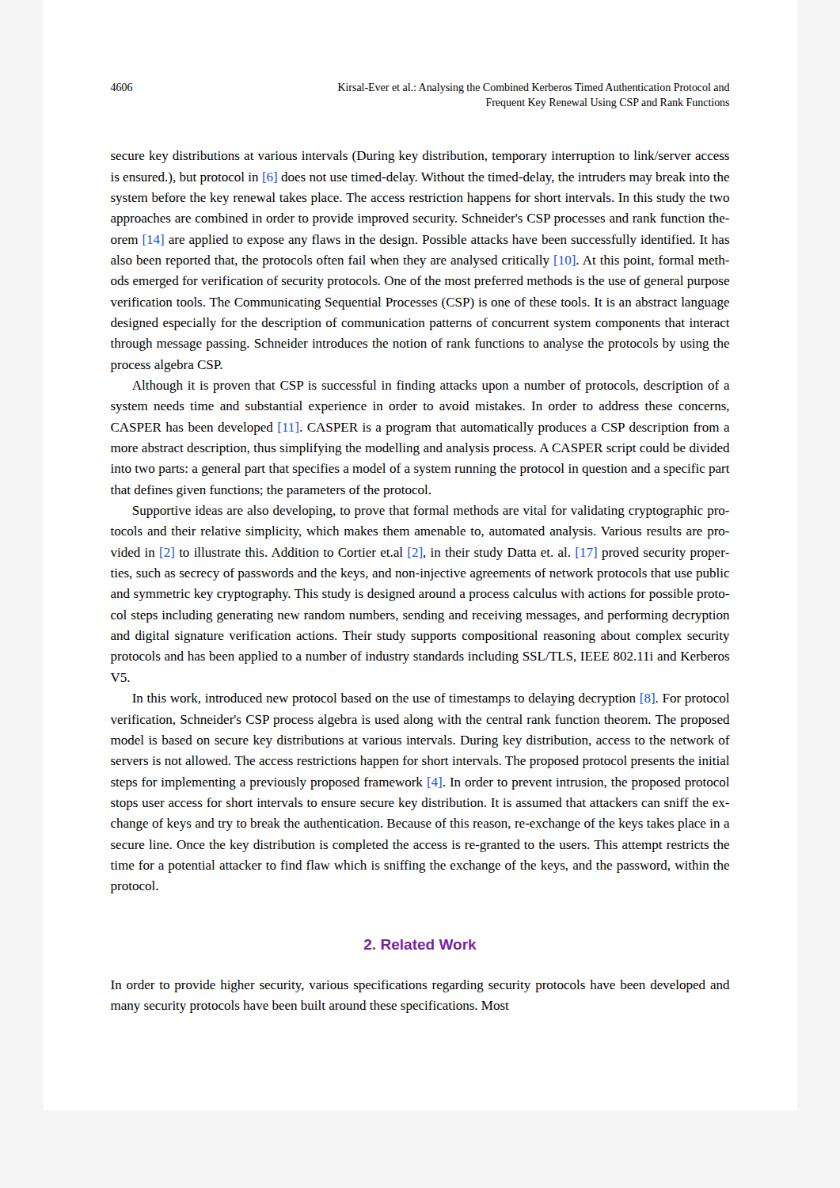4606
Kirsal-Ever et al.: Analysing the Combined Kerberos Timed Authentication Protocol and
Frequent Key Renewal Using CSP and Rank Functions
secure key distributions at various intervals (During key distribution, temporary interruption to link/server access is ensured.), but protocol in [6] does not use timed-delay. Without the timed-delay, the intruders may break into the system before the key renewal takes place. The access restriction happens for short intervals. In this study the two approaches are combined in order to provide improved security. Schneider's CSP processes and rank function theorem [14] are applied to expose any flaws in the design. Possible attacks have been successfully identified. It has also been reported that, the protocols often fail when they are analysed critically [10]. At this point, formal methods emerged for verification of security protocols. One of the most preferred methods is the use of general purpose verification tools. The Communicating Sequential Processes (CSP) is one of these tools. It is an abstract language designed especially for the description of communication patterns of concurrent system components that interact through message passing. Schneider introduces the notion of rank functions to analyse the protocols by using the process algebra CSP.
Although it is proven that CSP is successful in finding attacks upon a number of protocols, description of a system needs time and substantial experience in order to avoid mistakes. In order to address these concerns, CASPER has been developed [11]. CASPER is a program that automatically produces a CSP description from a more abstract description, thus simplifying the modelling and analysis process. A CASPER script could be divided into two parts: a general part that specifies a model of a system running the protocol in question and a specific part that defines given functions; the parameters of the protocol.
Supportive ideas are also developing, to prove that formal methods are vital for validating cryptographic protocols and their relative simplicity, which makes them amenable to, automated analysis. Various results are provided in [2] to illustrate this. Addition to Cortier et.al [2], in their study Datta et. al. [17] proved security properties, such as secrecy of passwords and the keys, and non-injective agreements of network protocols that use public and symmetric key cryptography. This study is designed around a process calculus with actions for possible protocol steps including generating new random numbers, sending and receiving messages, and performing decryption and digital signature verification actions. Their study supports compositional reasoning about complex security protocols and has been applied to a number of industry standards including SSL/TLS, IEEE 802.11i and Kerberos V5.
In this work, introduced new protocol based on the use of timestamps to delaying decryption [8]. For protocol verification, Schneider's CSP process algebra is used along with the central rank function theorem. The proposed model is based on secure key distributions at various intervals. During key distribution, access to the network of servers is not allowed. The access restrictions happen for short intervals. The proposed protocol presents the initial steps for implementing a previously proposed framework [4]. In order to prevent intrusion, the proposed protocol stops user access for short intervals to ensure secure key distribution. It is assumed that attackers can sniff the exchange of keys and try to break the authentication. Because of this reason, re-exchange of the keys takes place in a secure line. Once the key distribution is completed the access is re-granted to the users. This attempt restricts the time for a potential attacker to find flaw which is sniffing the exchange of the keys, and the password, within the protocol.
2. Related Work
In order to provide higher security, various specifications regarding security protocols have been developed and many security protocols have been built around these specifications. Most